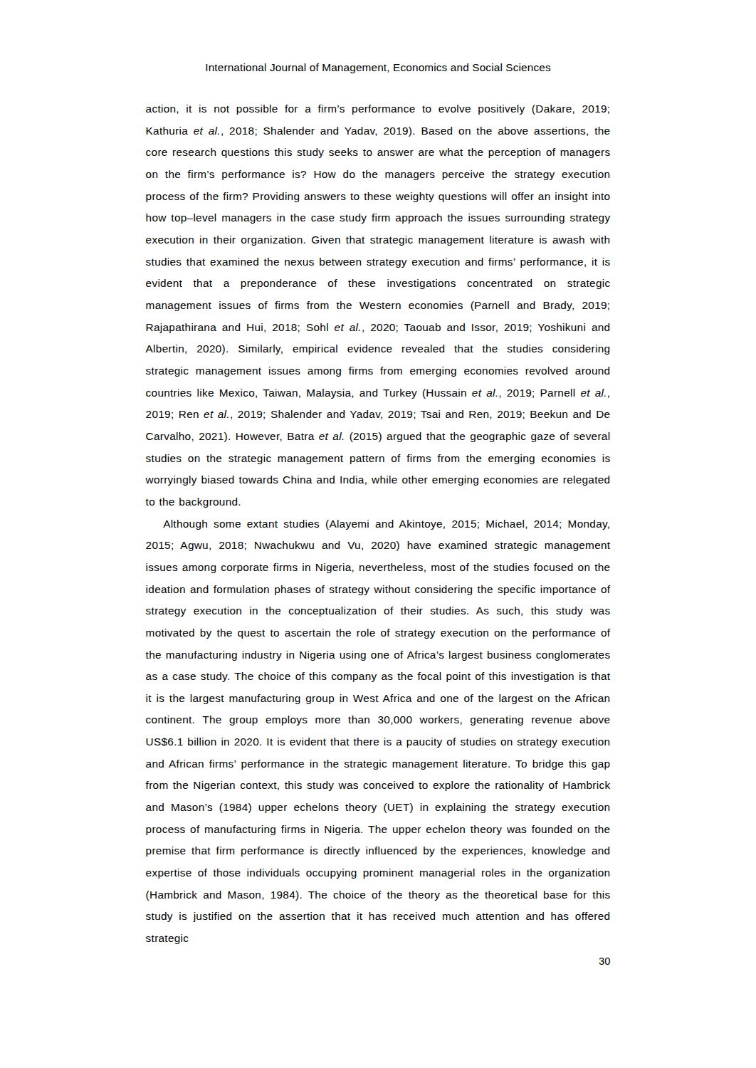International Journal of Management, Economics and Social Sciences
action, it is not possible for a firm’s performance to evolve positively (Dakare, 2019; Kathuria et al., 2018; Shalender and Yadav, 2019). Based on the above assertions, the core research questions this study seeks to answer are what the perception of managers on the firm’s performance is? How do the managers perceive the strategy execution process of the firm? Providing answers to these weighty questions will offer an insight into how top–level managers in the case study firm approach the issues surrounding strategy execution in their organization. Given that strategic management literature is awash with studies that examined the nexus between strategy execution and firms’ performance, it is evident that a preponderance of these investigations concentrated on strategic management issues of firms from the Western economies (Parnell and Brady, 2019; Rajapathirana and Hui, 2018; Sohl et al., 2020; Taouab and Issor, 2019; Yoshikuni and Albertin, 2020). Similarly, empirical evidence revealed that the studies considering strategic management issues among firms from emerging economies revolved around countries like Mexico, Taiwan, Malaysia, and Turkey (Hussain et al., 2019; Parnell et al., 2019; Ren et al., 2019; Shalender and Yadav, 2019; Tsai and Ren, 2019; Beekun and De Carvalho, 2021). However, Batra et al. (2015) argued that the geographic gaze of several studies on the strategic management pattern of firms from the emerging economies is worryingly biased towards China and India, while other emerging economies are relegated to the background.
Although some extant studies (Alayemi and Akintoye, 2015; Michael, 2014; Monday, 2015; Agwu, 2018; Nwachukwu and Vu, 2020) have examined strategic management issues among corporate firms in Nigeria, nevertheless, most of the studies focused on the ideation and formulation phases of strategy without considering the specific importance of strategy execution in the conceptualization of their studies. As such, this study was motivated by the quest to ascertain the role of strategy execution on the performance of the manufacturing industry in Nigeria using one of Africa’s largest business conglomerates as a case study. The choice of this company as the focal point of this investigation is that it is the largest manufacturing group in West Africa and one of the largest on the African continent. The group employs more than 30,000 workers, generating revenue above US$6.1 billion in 2020. It is evident that there is a paucity of studies on strategy execution and African firms’ performance in the strategic management literature. To bridge this gap from the Nigerian context, this study was conceived to explore the rationality of Hambrick and Mason’s (1984) upper echelons theory (UET) in explaining the strategy execution process of manufacturing firms in Nigeria. The upper echelon theory was founded on the premise that firm performance is directly influenced by the experiences, knowledge and expertise of those individuals occupying prominent managerial roles in the organization (Hambrick and Mason, 1984). The choice of the theory as the theoretical base for this study is justified on the assertion that it has received much attention and has offered strategic
30